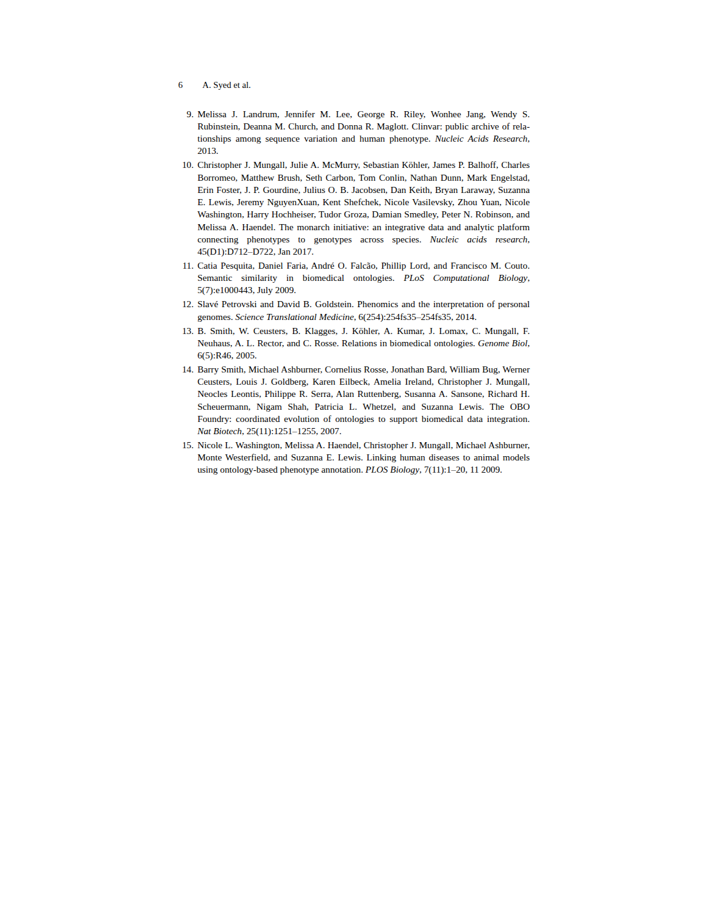6 A. Syed et al.
9. Melissa J. Landrum, Jennifer M. Lee, George R. Riley, Wonhee Jang, Wendy S. Rubinstein, Deanna M. Church, and Donna R. Maglott. Clinvar: public archive of relationships among sequence variation and human phenotype. Nucleic Acids Research, 2013.
10. Christopher J. Mungall, Julie A. McMurry, Sebastian Köhler, James P. Balhoff, Charles Borromeo, Matthew Brush, Seth Carbon, Tom Conlin, Nathan Dunn, Mark Engelstad, Erin Foster, J. P. Gourdine, Julius O. B. Jacobsen, Dan Keith, Bryan Laraway, Suzanna E. Lewis, Jeremy NguyenXuan, Kent Shefchek, Nicole Vasilevsky, Zhou Yuan, Nicole Washington, Harry Hochheiser, Tudor Groza, Damian Smedley, Peter N. Robinson, and Melissa A. Haendel. The monarch initiative: an integrative data and analytic platform connecting phenotypes to genotypes across species. Nucleic acids research, 45(D1):D712–D722, Jan 2017.
11. Catia Pesquita, Daniel Faria, André O. Falcão, Phillip Lord, and Francisco M. Couto. Semantic similarity in biomedical ontologies. PLoS Computational Biology, 5(7):e1000443, July 2009.
12. Slavé Petrovski and David B. Goldstein. Phenomics and the interpretation of personal genomes. Science Translational Medicine, 6(254):254fs35–254fs35, 2014.
13. B. Smith, W. Ceusters, B. Klagges, J. Köhler, A. Kumar, J. Lomax, C. Mungall, F. Neuhaus, A. L. Rector, and C. Rosse. Relations in biomedical ontologies. Genome Biol, 6(5):R46, 2005.
14. Barry Smith, Michael Ashburner, Cornelius Rosse, Jonathan Bard, William Bug, Werner Ceusters, Louis J. Goldberg, Karen Eilbeck, Amelia Ireland, Christopher J. Mungall, Neocles Leontis, Philippe R. Serra, Alan Ruttenberg, Susanna A. Sansone, Richard H. Scheuermann, Nigam Shah, Patricia L. Whetzel, and Suzanna Lewis. The OBO Foundry: coordinated evolution of ontologies to support biomedical data integration. Nat Biotech, 25(11):1251–1255, 2007.
15. Nicole L. Washington, Melissa A. Haendel, Christopher J. Mungall, Michael Ashburner, Monte Westerfield, and Suzanna E. Lewis. Linking human diseases to animal models using ontology-based phenotype annotation. PLOS Biology, 7(11):1–20, 11 2009.